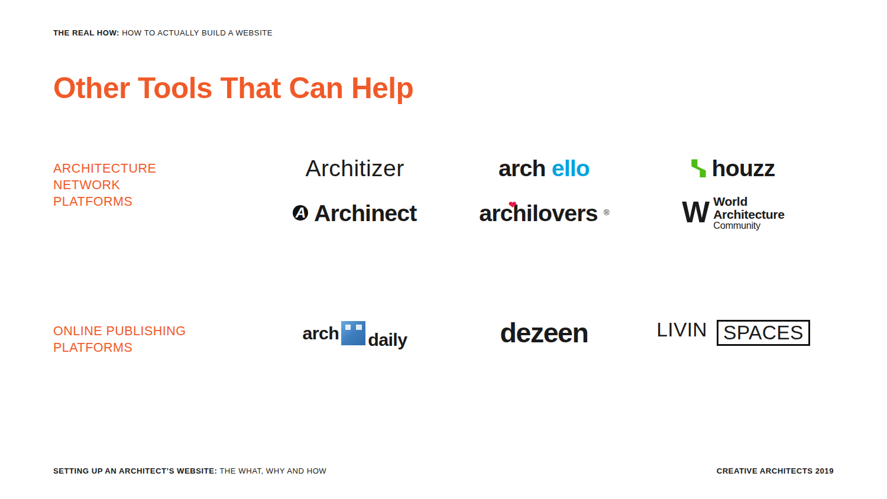The real how: How to actually build a website
Other Tools That Can Help
Architecture
Network
Platforms
Architizer
archello
houzz
AArchinect
archilovers❤®
W World Architecture Community
Online Publishing
Platforms
arch daily
dezeen
LIVIN SPACES
Setting up an architect’s website: The what, why and how
Creative Architects 2019